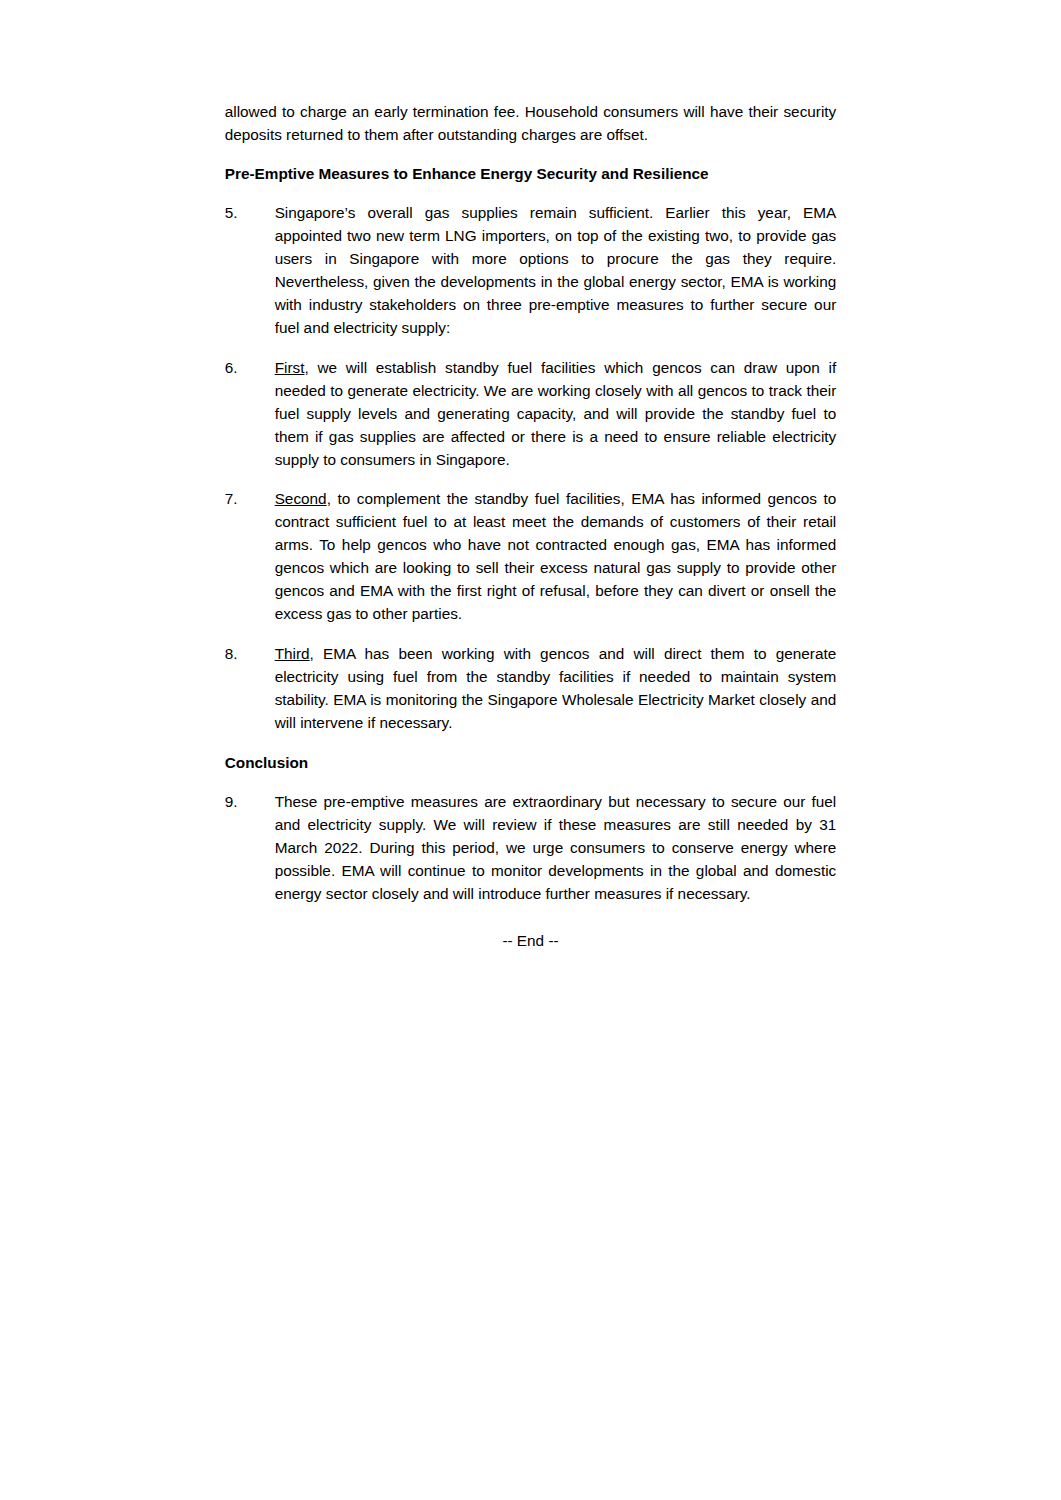allowed to charge an early termination fee. Household consumers will have their security deposits returned to them after outstanding charges are offset.
Pre-Emptive Measures to Enhance Energy Security and Resilience
5.
Singapore’s overall gas supplies remain sufficient. Earlier this year, EMA appointed two new term LNG importers, on top of the existing two, to provide gas users in Singapore with more options to procure the gas they require. Nevertheless, given the developments in the global energy sector, EMA is working with industry stakeholders on three pre-emptive measures to further secure our fuel and electricity supply:
6.
First, we will establish standby fuel facilities which gencos can draw upon if needed to generate electricity. We are working closely with all gencos to track their fuel supply levels and generating capacity, and will provide the standby fuel to them if gas supplies are affected or there is a need to ensure reliable electricity supply to consumers in Singapore.
7.
Second, to complement the standby fuel facilities, EMA has informed gencos to contract sufficient fuel to at least meet the demands of customers of their retail arms. To help gencos who have not contracted enough gas, EMA has informed gencos which are looking to sell their excess natural gas supply to provide other gencos and EMA with the first right of refusal, before they can divert or onsell the excess gas to other parties.
8.
Third, EMA has been working with gencos and will direct them to generate electricity using fuel from the standby facilities if needed to maintain system stability. EMA is monitoring the Singapore Wholesale Electricity Market closely and will intervene if necessary.
Conclusion
9.
These pre-emptive measures are extraordinary but necessary to secure our fuel and electricity supply. We will review if these measures are still needed by 31 March 2022. During this period, we urge consumers to conserve energy where possible. EMA will continue to monitor developments in the global and domestic energy sector closely and will introduce further measures if necessary.
-- End --